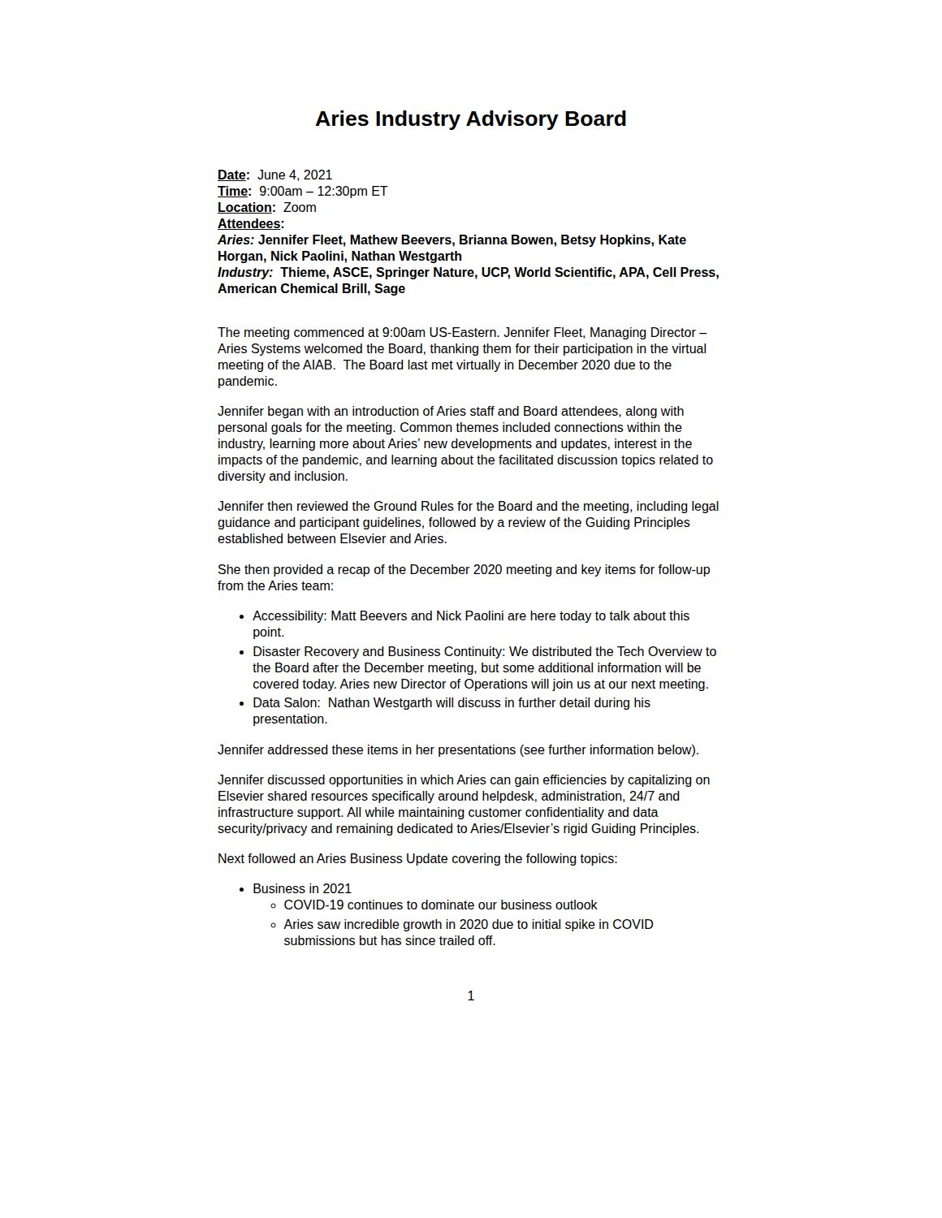Aries Industry Advisory Board
Date: June 4, 2021
Time: 9:00am – 12:30pm ET
Location: Zoom
Attendees:
Aries: Jennifer Fleet, Mathew Beevers, Brianna Bowen, Betsy Hopkins, Kate Horgan, Nick Paolini, Nathan Westgarth
Industry: Thieme, ASCE, Springer Nature, UCP, World Scientific, APA, Cell Press, American Chemical Brill, Sage
The meeting commenced at 9:00am US-Eastern. Jennifer Fleet, Managing Director – Aries Systems welcomed the Board, thanking them for their participation in the virtual meeting of the AIAB. The Board last met virtually in December 2020 due to the pandemic.
Jennifer began with an introduction of Aries staff and Board attendees, along with personal goals for the meeting. Common themes included connections within the industry, learning more about Aries’ new developments and updates, interest in the impacts of the pandemic, and learning about the facilitated discussion topics related to diversity and inclusion.
Jennifer then reviewed the Ground Rules for the Board and the meeting, including legal guidance and participant guidelines, followed by a review of the Guiding Principles established between Elsevier and Aries.
She then provided a recap of the December 2020 meeting and key items for follow-up from the Aries team:
Accessibility: Matt Beevers and Nick Paolini are here today to talk about this point.
Disaster Recovery and Business Continuity: We distributed the Tech Overview to the Board after the December meeting, but some additional information will be covered today. Aries new Director of Operations will join us at our next meeting.
Data Salon: Nathan Westgarth will discuss in further detail during his presentation.
Jennifer addressed these items in her presentations (see further information below).
Jennifer discussed opportunities in which Aries can gain efficiencies by capitalizing on Elsevier shared resources specifically around helpdesk, administration, 24/7 and infrastructure support. All while maintaining customer confidentiality and data security/privacy and remaining dedicated to Aries/Elsevier’s rigid Guiding Principles.
Next followed an Aries Business Update covering the following topics:
Business in 2021
COVID-19 continues to dominate our business outlook
Aries saw incredible growth in 2020 due to initial spike in COVID submissions but has since trailed off.
1